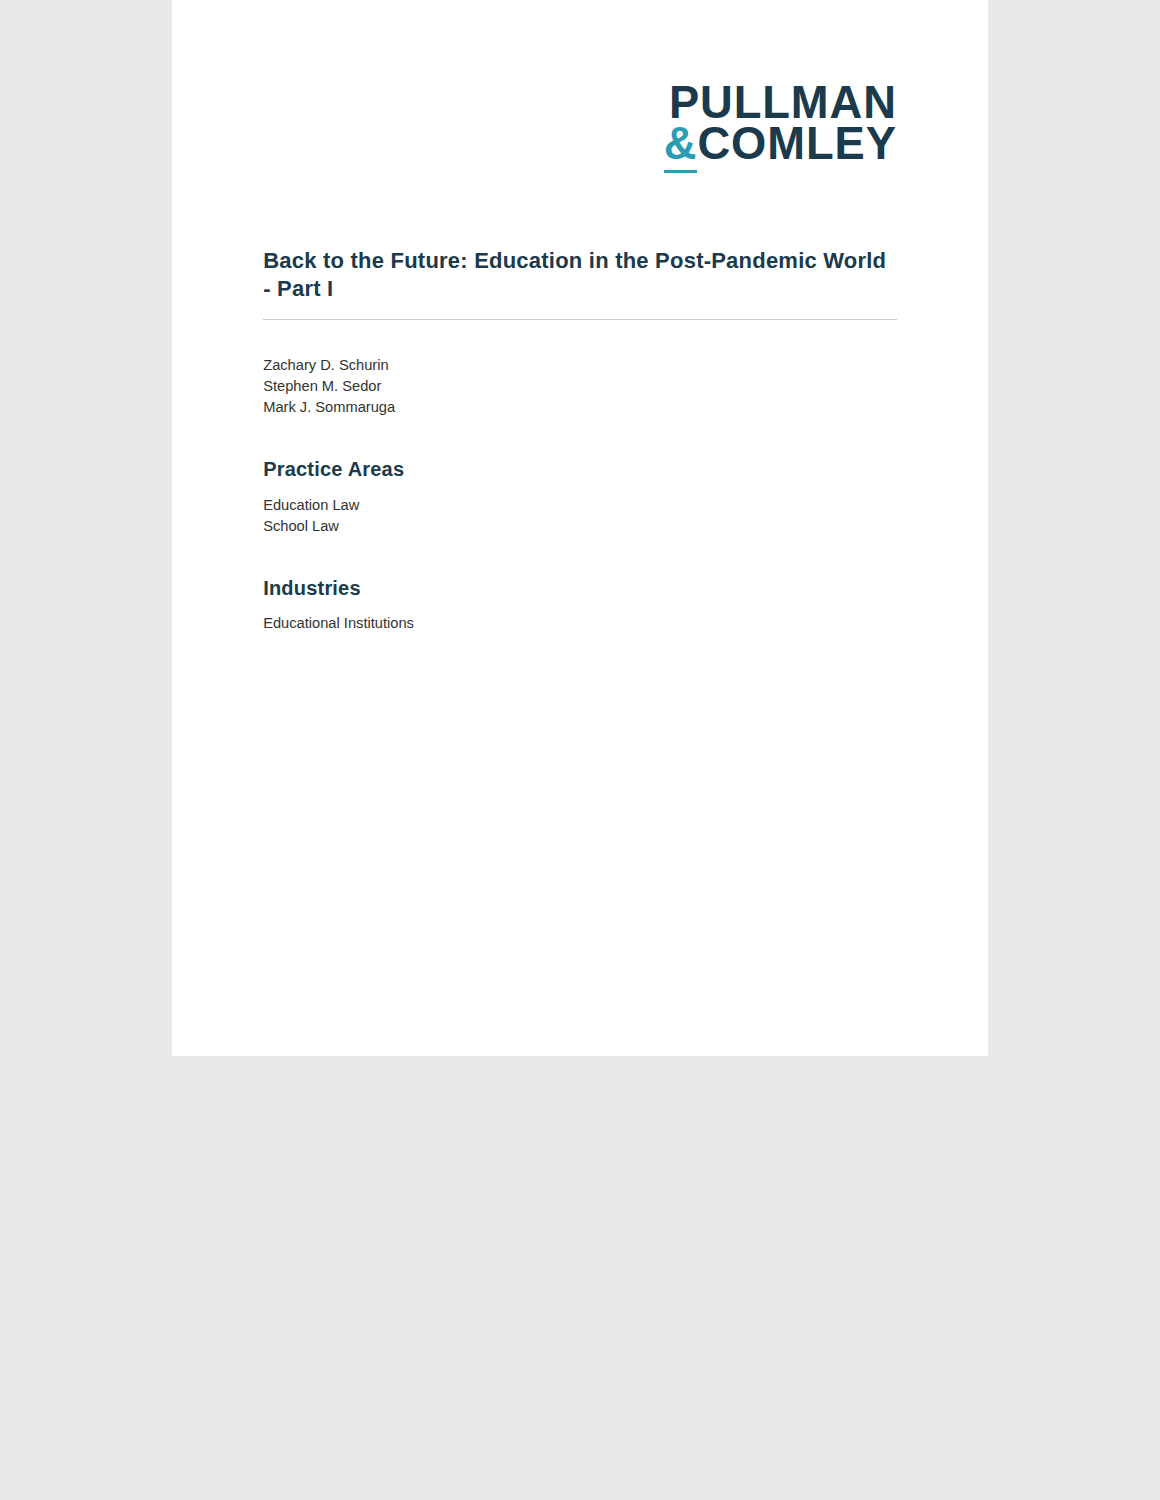PULLMAN &COMLEY
Back to the Future: Education in the Post-Pandemic World - Part I
Zachary D. Schurin
Stephen M. Sedor
Mark J. Sommaruga
Practice Areas
Education Law
School Law
Industries
Educational Institutions